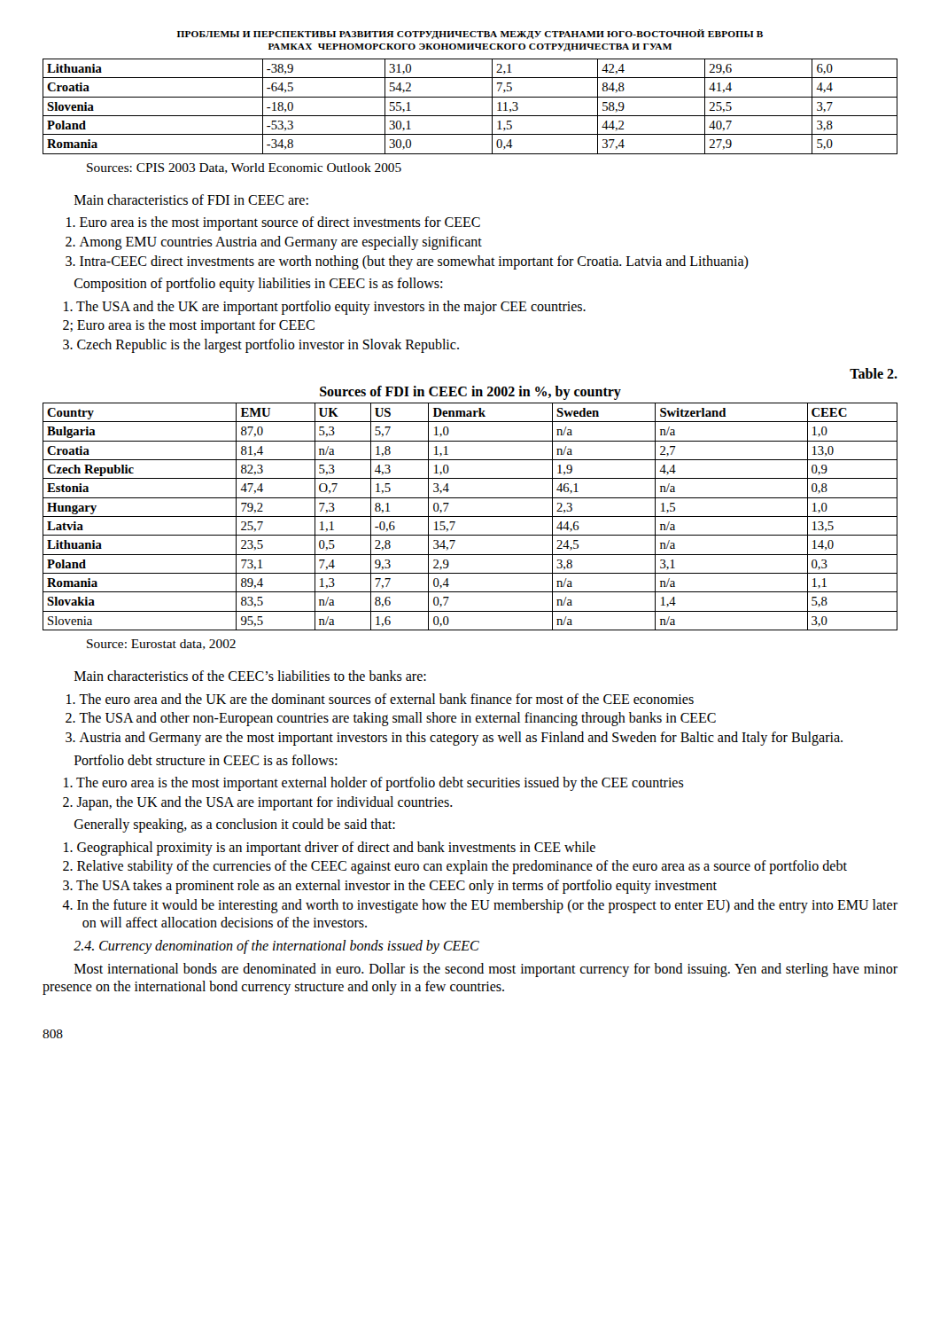ПРОБЛЕМЫ И ПЕРСПЕКТИВЫ РАЗВИТИЯ СОТРУДНИЧЕСТВА МЕЖДУ СТРАНАМИ ЮГО-ВОСТОЧНОЙ ЕВРОПЫ В
РАМКАХ ЧЕРНОМОРСКОГО ЭКОНОМИЧЕСКОГО СОТРУДНИЧЕСТВА И ГУАМ
| Lithuania | -38,9 | 31,0 | 2,1 | 42,4 | 29,6 | 6,0 |
| Croatia | -64,5 | 54,2 | 7,5 | 84,8 | 41,4 | 4,4 |
| Slovenia | -18,0 | 55,1 | 11,3 | 58,9 | 25,5 | 3,7 |
| Poland | -53,3 | 30,1 | 1,5 | 44,2 | 40,7 | 3,8 |
| Romania | -34,8 | 30,0 | 0,4 | 37,4 | 27,9 | 5,0 |
Sources: CPIS 2003 Data, World Economic Outlook 2005
Main characteristics of FDI in CEEC are:
Euro area is the most important source of direct investments for CEEC
Among EMU countries Austria and Germany are especially significant
Intra-CEEC direct investments are worth nothing (but they are somewhat important for Croatia. Latvia and Lithuania)
Composition of portfolio equity liabilities in CEEC is as follows:
1. The USA and the UK are important portfolio equity investors in the major CEE countries.
2; Euro area is the most important for CEEC
3. Czech Republic is the largest portfolio investor in Slovak Republic.
Table 2.
Sources of FDI in CEEC in 2002 in %, by country
| Country | EMU | UK | US | Denmark | Sweden | Switzerland | CEEC |
| --- | --- | --- | --- | --- | --- | --- | --- |
| Bulgaria | 87,0 | 5,3 | 5,7 | 1,0 | n/a | n/a | 1,0 |
| Croatia | 81,4 | n/a | 1,8 | 1,1 | n/a | 2,7 | 13,0 |
| Czech Republic | 82,3 | 5,3 | 4,3 | 1,0 | 1,9 | 4,4 | 0,9 |
| Estonia | 47,4 | O,7 | 1,5 | 3,4 | 46,1 | n/a | 0,8 |
| Hungary | 79,2 | 7,3 | 8,1 | 0,7 | 2,3 | 1,5 | 1,0 |
| Latvia | 25,7 | 1,1 | -0,6 | 15,7 | 44,6 | n/a | 13,5 |
| Lithuania | 23,5 | 0,5 | 2,8 | 34,7 | 24,5 | n/a | 14,0 |
| Poland | 73,1 | 7,4 | 9,3 | 2,9 | 3,8 | 3,1 | 0,3 |
| Romania | 89,4 | 1,3 | 7,7 | 0,4 | n/a | n/a | 1,1 |
| Slovakia | 83,5 | n/a | 8,6 | 0,7 | n/a | 1,4 | 5,8 |
| Slovenia | 95,5 | n/a | 1,6 | 0,0 | n/a | n/a | 3,0 |
Source: Eurostat data, 2002
Main characteristics of the CEEC’s liabilities to the banks are:
The euro area and the UK are the dominant sources of external bank finance for most of the CEE economies
The USA and other non-European countries are taking small shore in external financing through banks in CEEC
Austria and Germany are the most important investors in this category as well as Finland and Sweden for Baltic and Italy for Bulgaria.
Portfolio debt structure in CEEC is as follows:
1. The euro area is the most important external holder of portfolio debt securities issued by the CEE countries
2. Japan, the UK and the USA are important for individual countries.
Generally speaking, as a conclusion it could be said that:
1. Geographical proximity is an important driver of direct and bank investments in CEE while
2. Relative stability of the currencies of the CEEC against euro can explain the predominance of the euro area as a source of portfolio debt
3. The USA takes a prominent role as an external investor in the CEEC only in terms of portfolio equity investment
4. In the future it would be interesting and worth to investigate how the EU membership (or the prospect to enter EU) and the entry into EMU later on will affect allocation decisions of the investors.
2.4. Currency denomination of the international bonds issued by CEEC
Most international bonds are denominated in euro. Dollar is the second most important currency for bond issuing. Yen and sterling have minor presence on the international bond currency structure and only in a few countries.
808